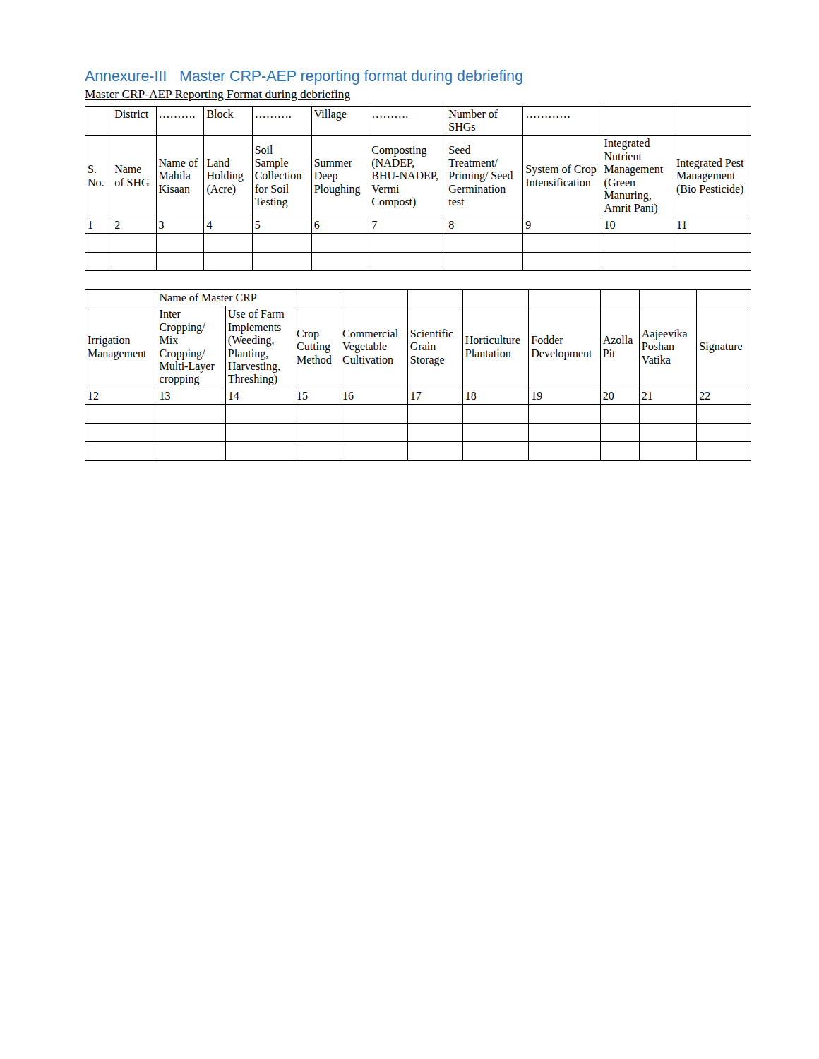Annexure-III Master CRP-AEP reporting format during debriefing
Master CRP-AEP Reporting Format during debriefing
| | District | ………. | Block | ………. | Village | ………. | Number of SHGs | ………… | | |
| S. No. | Name of SHG | Name of Mahila Kisaan | Land Holding (Acre) | Soil Sample Collection for Soil Testing | Summer Deep Ploughing | Composting (NADEP, BHU-NADEP, Vermi Compost) | Seed Treatment/ Priming/ Seed Germination test | System of Crop Intensification | Integrated Nutrient Management (Green Manuring, Amrit Pani) | Integrated Pest Management (Bio Pesticide) |
| 1 | 2 | 3 | 4 | 5 | 6 | 7 | 8 | 9 | 10 | 11 |
| | Name of Master CRP | | | | | | | | |
| Irrigation Management | Inter Cropping/ Mix Cropping/ Multi-Layer cropping | Use of Farm Implements (Weeding, Planting, Harvesting, Threshing) | Crop Cutting Method | Commercial Vegetable Cultivation | Scientific Grain Storage | Horticulture Plantation | Fodder Development | Azolla Pit | Aajeevika Poshan Vatika | Signature |
| 12 | 13 | 14 | 15 | 16 | 17 | 18 | 19 | 20 | 21 | 22 |